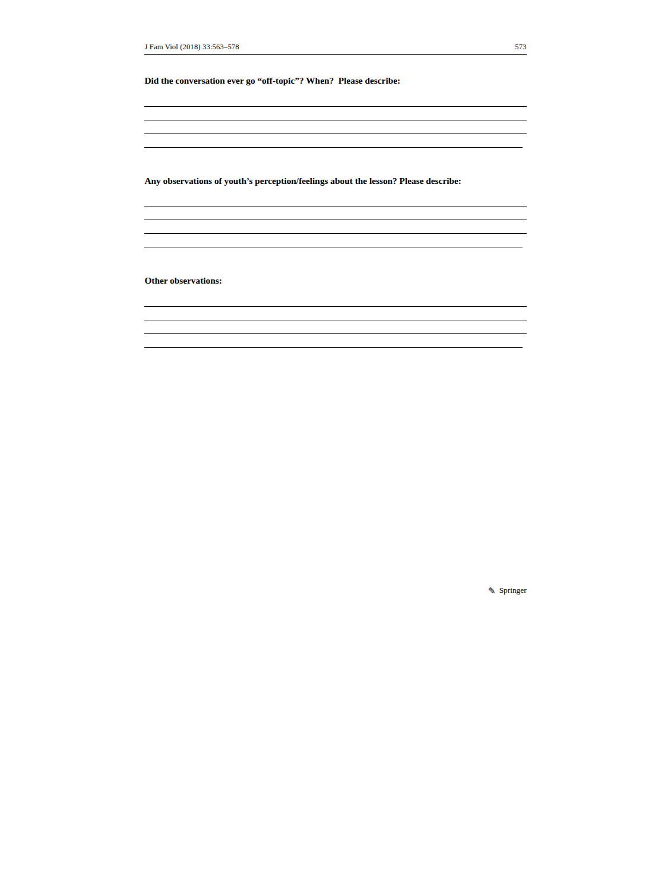J Fam Viol (2018) 33:563–578 573
Did the conversation ever go “off-topic”? When? Please describe:
Any observations of youth’s perception/feelings about the lesson? Please describe:
Other observations:
✎ Springer